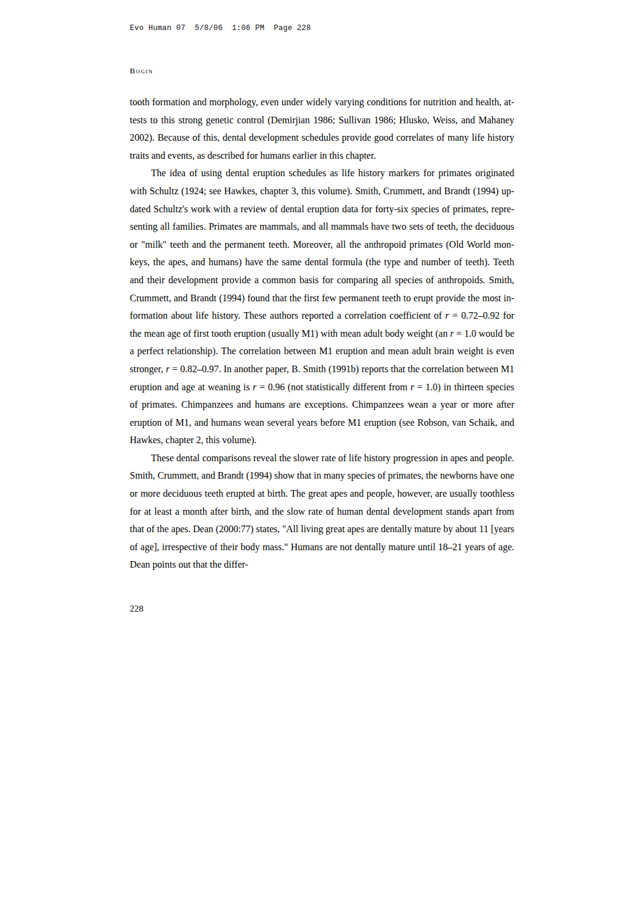Evo Human 07 5/8/06 1:06 PM Page 228
Bogin
tooth formation and morphology, even under widely varying conditions for nutrition and health, attests to this strong genetic control (Demirjian 1986; Sullivan 1986; Hlusko, Weiss, and Mahaney 2002). Because of this, dental development schedules provide good correlates of many life history traits and events, as described for humans earlier in this chapter.
The idea of using dental eruption schedules as life history markers for primates originated with Schultz (1924; see Hawkes, chapter 3, this volume). Smith, Crummett, and Brandt (1994) updated Schultz's work with a review of dental eruption data for forty-six species of primates, representing all families. Primates are mammals, and all mammals have two sets of teeth, the deciduous or "milk" teeth and the permanent teeth. Moreover, all the anthropoid primates (Old World monkeys, the apes, and humans) have the same dental formula (the type and number of teeth). Teeth and their development provide a common basis for comparing all species of anthropoids. Smith, Crummett, and Brandt (1994) found that the first few permanent teeth to erupt provide the most information about life history. These authors reported a correlation coefficient of r = 0.72–0.92 for the mean age of first tooth eruption (usually M1) with mean adult body weight (an r = 1.0 would be a perfect relationship). The correlation between M1 eruption and mean adult brain weight is even stronger, r = 0.82–0.97. In another paper, B. Smith (1991b) reports that the correlation between M1 eruption and age at weaning is r = 0.96 (not statistically different from r = 1.0) in thirteen species of primates. Chimpanzees and humans are exceptions. Chimpanzees wean a year or more after eruption of M1, and humans wean several years before M1 eruption (see Robson, van Schaik, and Hawkes, chapter 2, this volume).
These dental comparisons reveal the slower rate of life history progression in apes and people. Smith, Crummett, and Brandt (1994) show that in many species of primates, the newborns have one or more deciduous teeth erupted at birth. The great apes and people, however, are usually toothless for at least a month after birth, and the slow rate of human dental development stands apart from that of the apes. Dean (2000:77) states, "All living great apes are dentally mature by about 11 [years of age], irrespective of their body mass." Humans are not dentally mature until 18–21 years of age. Dean points out that the differ-
228